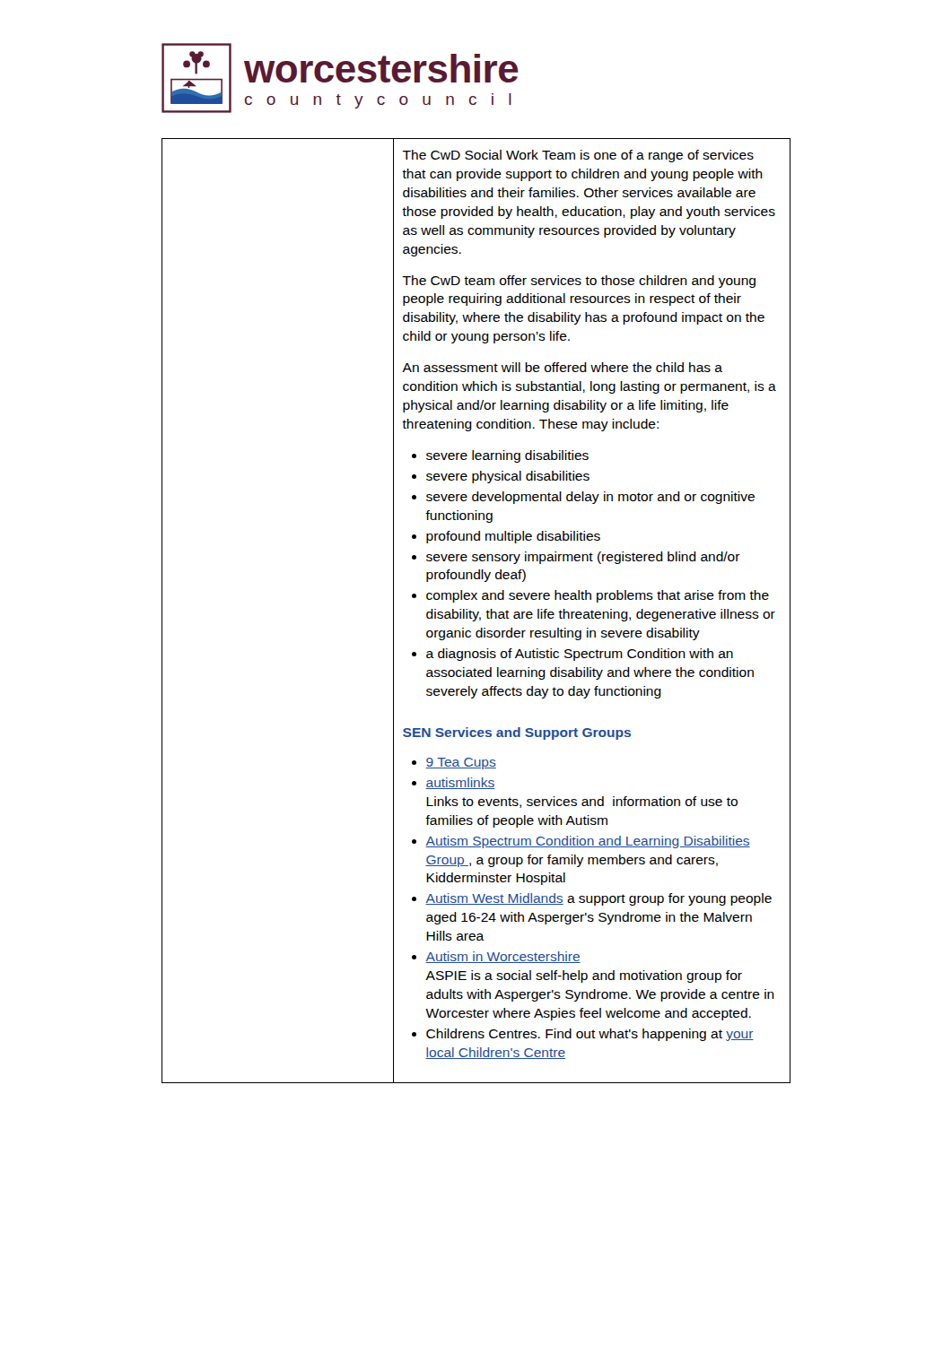worcestershire
c o u n t y c o u n c i l
| | The CwD Social Work Team is one of a range of services that can provide support to children and young people with disabilities and their families. Other services available are those provided by health, education, play and youth services as well as community resources provided by voluntary agencies. The CwD team offer services to those children and young people requiring additional resources in respect of their disability, where the disability has a profound impact on the child or young person’s life. An assessment will be offered where the child has a condition which is substantial, long lasting or permanent, is a physical and/or learning disability or a life limiting, life threatening condition. These may include: severe learning disabilities severe physical disabilities severe developmental delay in motor and or cognitive functioning profound multiple disabilities severe sensory impairment (registered blind and/or profoundly deaf) complex and severe health problems that arise from the disability, that are life threatening, degenerative illness or organic disorder resulting in severe disability a diagnosis of Autistic Spectrum Condition with an associated learning disability and where the condition severely affects day to day functioning SEN Services and Support Groups 9 Tea Cups autismlinks Links to events, services and information of use to families of people with Autism Autism Spectrum Condition and Learning Disabilities Group , a group for family members and carers, Kidderminster Hospital Autism West Midlands a support group for young people aged 16-24 with Asperger's Syndrome in the Malvern Hills area Autism in Worcestershire ASPIE is a social self-help and motivation group for adults with Asperger's Syndrome. We provide a centre in Worcester where Aspies feel welcome and accepted. Childrens Centres. Find out what's happening at your local Children's Centre |